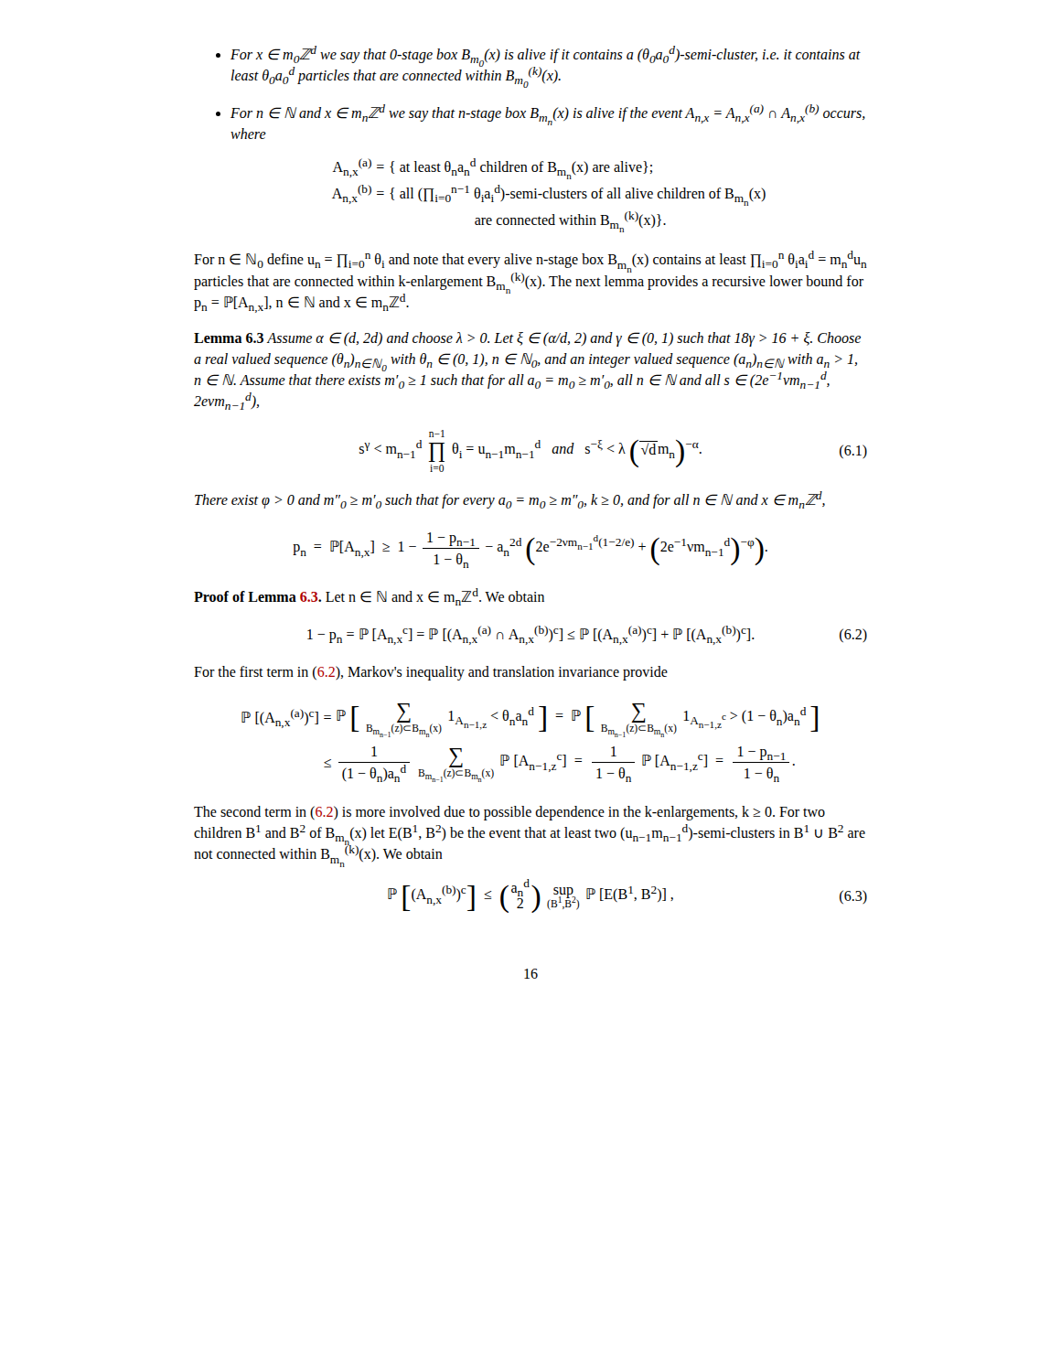For x ∈ m0ℤd we say that 0-stage box Bm0(x) is alive if it contains a (θ0a0d)-semi-cluster, i.e. it contains at least θ0a0d particles that are connected within Bm0(k)(x).
For n ∈ ℕ and x ∈ mnℤd we say that n-stage box Bmn(x) is alive if the event An,x = An,x(a) ∩ An,x(b) occurs, where
| A n,x (a) | = | { at least θ n a n d children of B m n (x) are alive}; |
| A n,x (b) | = | { all (∏ i=0 n−1 θ i a i d )-semi-clusters of all alive children of B m n (x) |
| | | are connected within B m n (k) (x)}. |
For n ∈ ℕ0 define un = ∏i=0n θi and note that every alive n-stage box Bmn(x) contains at least ∏i=0n θiaid = mndun particles that are connected within k-enlargement Bmn(k)(x). The next lemma provides a recursive lower bound for pn = ℙ[An,x], n ∈ ℕ and x ∈ mnℤd.
Lemma 6.3 Assume α ∈ (d, 2d) and choose λ > 0. Let ξ ∈ (α/d, 2) and γ ∈ (0, 1) such that 18γ > 16 + ξ. Choose a real valued sequence (θn)n∈ℕ0 with θn ∈ (0, 1), n ∈ ℕ0, and an integer valued sequence (an)n∈ℕ with an > 1, n ∈ ℕ. Assume that there exists m′0 ≥ 1 such that for all a0 = m0 ≥ m′0, all n ∈ ℕ and all s ∈ (2e−1νmn−1d, 2eνmn−1d),
sγ < mn−1d n−1∏i=0 θi = un−1mn−1d and s−ξ < λ (√dmn)−α.
(6.1)
There exist φ > 0 and m″0 ≥ m′0 such that for every a0 = m0 ≥ m″0, k ≥ 0, and for all n ∈ ℕ and x ∈ mnℤd,
pn = ℙ[An,x] ≥ 1 − 1 − pn−11 − θn − an2d (2e−2νmn−1d(1−2/e) + (2e−1νmn−1d)−φ).
Proof of Lemma 6.3. Let n ∈ ℕ and x ∈ mnℤd. We obtain
1 − pn = ℙ [An,xc] = ℙ [(An,x(a) ∩ An,x(b))c] ≤ ℙ [(An,x(a))c] + ℙ [(An,x(b))c].
(6.2)
For the first term in (6.2), Markov's inequality and translation invariance provide
| ℙ [(A n,x (a) ) c ] | = | ℙ [ ∑ B m n−1 (z)⊂B m n (x) 1 A n−1,z < θ n a n d ] = ℙ [ ∑ B m n−1 (z)⊂B m n (x) 1 A n−1,z c > (1 − θ n )a n d ] |
| | ≤ | 1 (1 − θ n )a n d ∑ B m n−1 (z)⊂B m n (x) ℙ [A n−1,z c ] = 1 1 − θ n ℙ [A n−1,z c ] = 1 − p n−1 1 − θ n . |
The second term in (6.2) is more involved due to possible dependence in the k-enlargements, k ≥ 0. For two children B1 and B2 of Bmn(x) let E(B1, B2) be the event that at least two (un−1mn−1d)-semi-clusters in B1 ∪ B2 are not connected within Bmn(k)(x). We obtain
ℙ [(An,x(b))c] ≤ (and 2) sup(B1,B2) ℙ [E(B1, B2)] ,
(6.3)
16